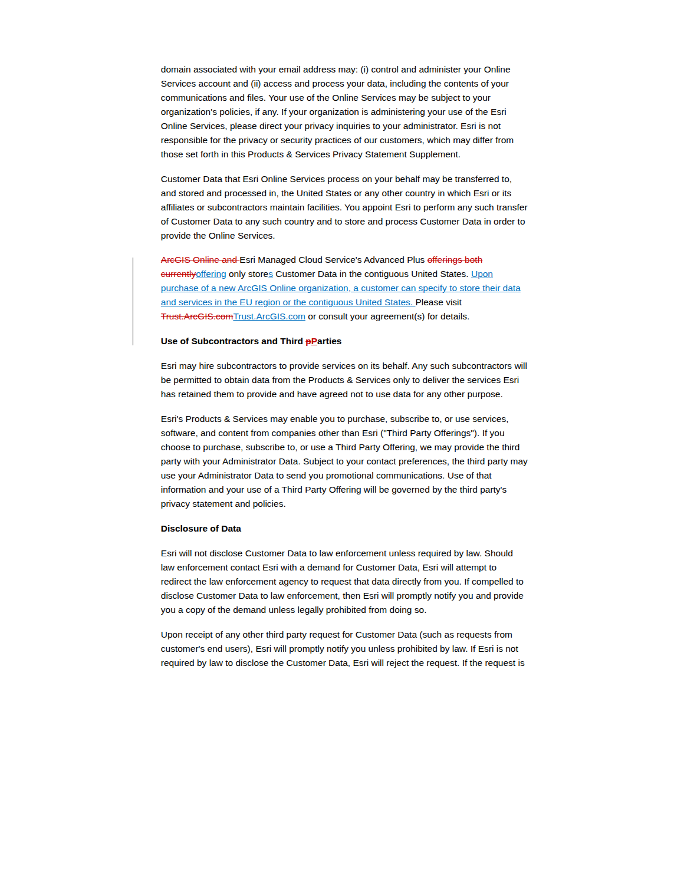domain associated with your email address may: (i) control and administer your Online Services account and (ii) access and process your data, including the contents of your communications and files. Your use of the Online Services may be subject to your organization's policies, if any. If your organization is administering your use of the Esri Online Services, please direct your privacy inquiries to your administrator. Esri is not responsible for the privacy or security practices of our customers, which may differ from those set forth in this Products & Services Privacy Statement Supplement.
Customer Data that Esri Online Services process on your behalf may be transferred to, and stored and processed in, the United States or any other country in which Esri or its affiliates or subcontractors maintain facilities. You appoint Esri to perform any such transfer of Customer Data to any such country and to store and process Customer Data in order to provide the Online Services.
ArcGIS Online and Esri Managed Cloud Service's Advanced Plus offerings both currently offering only stores Customer Data in the contiguous United States. Upon purchase of a new ArcGIS Online organization, a customer can specify to store their data and services in the EU region or the contiguous United States. Please visit Trust.ArcGIS.com Trust.ArcGIS.com or consult your agreement(s) for details.
Use of Subcontractors and Third pParties
Esri may hire subcontractors to provide services on its behalf. Any such subcontractors will be permitted to obtain data from the Products & Services only to deliver the services Esri has retained them to provide and have agreed not to use data for any other purpose.
Esri's Products & Services may enable you to purchase, subscribe to, or use services, software, and content from companies other than Esri ("Third Party Offerings"). If you choose to purchase, subscribe to, or use a Third Party Offering, we may provide the third party with your Administrator Data. Subject to your contact preferences, the third party may use your Administrator Data to send you promotional communications. Use of that information and your use of a Third Party Offering will be governed by the third party's privacy statement and policies.
Disclosure of Data
Esri will not disclose Customer Data to law enforcement unless required by law. Should law enforcement contact Esri with a demand for Customer Data, Esri will attempt to redirect the law enforcement agency to request that data directly from you. If compelled to disclose Customer Data to law enforcement, then Esri will promptly notify you and provide you a copy of the demand unless legally prohibited from doing so.
Upon receipt of any other third party request for Customer Data (such as requests from customer's end users), Esri will promptly notify you unless prohibited by law. If Esri is not required by law to disclose the Customer Data, Esri will reject the request. If the request is